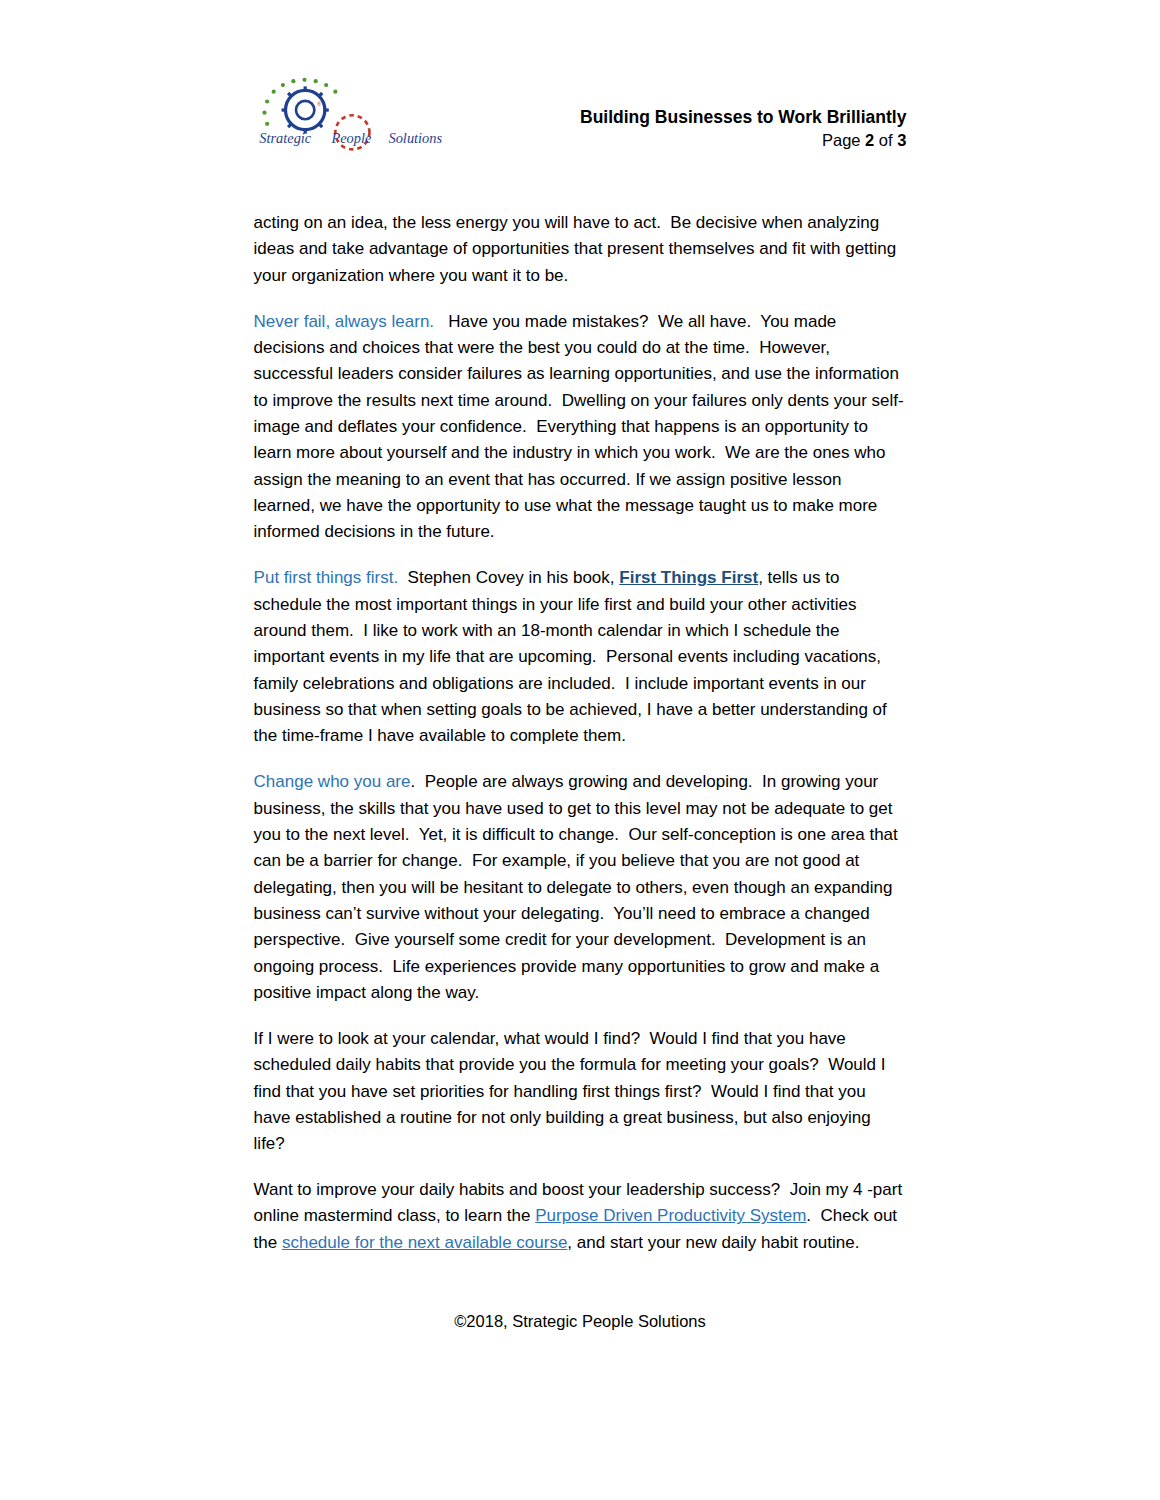Strategic People Solutions ®
Building Businesses to Work Brilliantly
Page 2 of 3
acting on an idea, the less energy you will have to act. Be decisive when analyzing ideas and take advantage of opportunities that present themselves and fit with getting your organization where you want it to be.
Never fail, always learn. Have you made mistakes? We all have. You made decisions and choices that were the best you could do at the time. However, successful leaders consider failures as learning opportunities, and use the information to improve the results next time around. Dwelling on your failures only dents your self-image and deflates your confidence. Everything that happens is an opportunity to learn more about yourself and the industry in which you work. We are the ones who assign the meaning to an event that has occurred. If we assign positive lesson learned, we have the opportunity to use what the message taught us to make more informed decisions in the future.
Put first things first. Stephen Covey in his book, First Things First, tells us to schedule the most important things in your life first and build your other activities around them. I like to work with an 18-month calendar in which I schedule the important events in my life that are upcoming. Personal events including vacations, family celebrations and obligations are included. I include important events in our business so that when setting goals to be achieved, I have a better understanding of the time-frame I have available to complete them.
Change who you are. People are always growing and developing. In growing your business, the skills that you have used to get to this level may not be adequate to get you to the next level. Yet, it is difficult to change. Our self-conception is one area that can be a barrier for change. For example, if you believe that you are not good at delegating, then you will be hesitant to delegate to others, even though an expanding business can’t survive without your delegating. You’ll need to embrace a changed perspective. Give yourself some credit for your development. Development is an ongoing process. Life experiences provide many opportunities to grow and make a positive impact along the way.
If I were to look at your calendar, what would I find? Would I find that you have scheduled daily habits that provide you the formula for meeting your goals? Would I find that you have set priorities for handling first things first? Would I find that you have established a routine for not only building a great business, but also enjoying life?
Want to improve your daily habits and boost your leadership success? Join my 4 -part online mastermind class, to learn the Purpose Driven Productivity System. Check out the schedule for the next available course, and start your new daily habit routine.
©2018, Strategic People Solutions